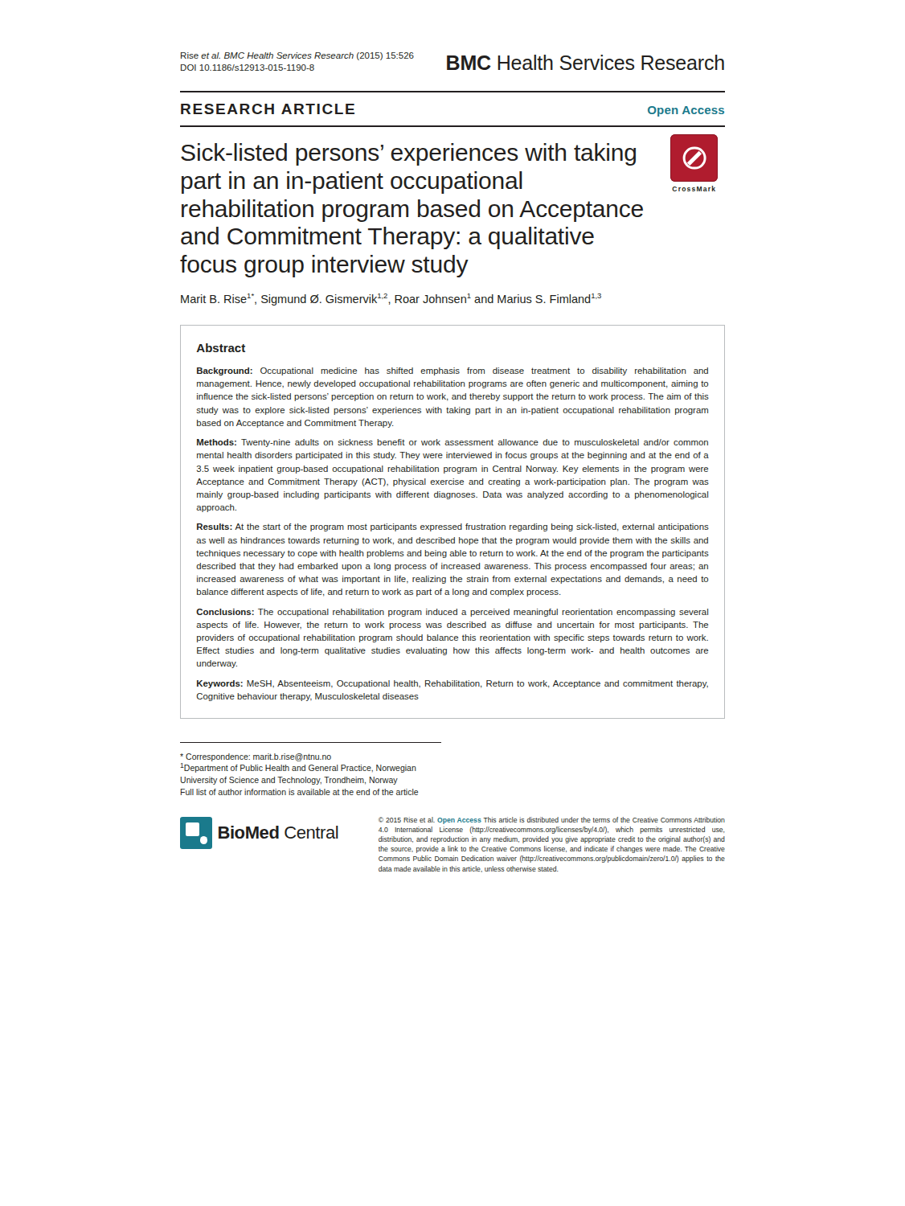Rise et al. BMC Health Services Research (2015) 15:526
DOI 10.1186/s12913-015-1190-8
BMC Health Services Research
Research Article
Open Access
CrossMark
Sick-listed persons’ experiences with taking part in an in-patient occupational rehabilitation program based on Acceptance and Commitment Therapy: a qualitative focus group interview study
Marit B. Rise1*, Sigmund Ø. Gismervik1,2, Roar Johnsen1 and Marius S. Fimland1,3
Abstract
Background: Occupational medicine has shifted emphasis from disease treatment to disability rehabilitation and management. Hence, newly developed occupational rehabilitation programs are often generic and multicomponent, aiming to influence the sick-listed persons’ perception on return to work, and thereby support the return to work process. The aim of this study was to explore sick-listed persons’ experiences with taking part in an in-patient occupational rehabilitation program based on Acceptance and Commitment Therapy.
Methods: Twenty-nine adults on sickness benefit or work assessment allowance due to musculoskeletal and/or common mental health disorders participated in this study. They were interviewed in focus groups at the beginning and at the end of a 3.5 week inpatient group-based occupational rehabilitation program in Central Norway. Key elements in the program were Acceptance and Commitment Therapy (ACT), physical exercise and creating a work-participation plan. The program was mainly group-based including participants with different diagnoses. Data was analyzed according to a phenomenological approach.
Results: At the start of the program most participants expressed frustration regarding being sick-listed, external anticipations as well as hindrances towards returning to work, and described hope that the program would provide them with the skills and techniques necessary to cope with health problems and being able to return to work. At the end of the program the participants described that they had embarked upon a long process of increased awareness. This process encompassed four areas; an increased awareness of what was important in life, realizing the strain from external expectations and demands, a need to balance different aspects of life, and return to work as part of a long and complex process.
Conclusions: The occupational rehabilitation program induced a perceived meaningful reorientation encompassing several aspects of life. However, the return to work process was described as diffuse and uncertain for most participants. The providers of occupational rehabilitation program should balance this reorientation with specific steps towards return to work. Effect studies and long-term qualitative studies evaluating how this affects long-term work- and health outcomes are underway.
Keywords: MeSH, Absenteeism, Occupational health, Rehabilitation, Return to work, Acceptance and commitment therapy, Cognitive behaviour therapy, Musculoskeletal diseases
* Correspondence: marit.b.rise@ntnu.no
1Department of Public Health and General Practice, Norwegian University of Science and Technology, Trondheim, Norway
Full list of author information is available at the end of the article
BioMed Central
© 2015 Rise et al. Open Access This article is distributed under the terms of the Creative Commons Attribution 4.0 International License (http://creativecommons.org/licenses/by/4.0/), which permits unrestricted use, distribution, and reproduction in any medium, provided you give appropriate credit to the original author(s) and the source, provide a link to the Creative Commons license, and indicate if changes were made. The Creative Commons Public Domain Dedication waiver (http://creativecommons.org/publicdomain/zero/1.0/) applies to the data made available in this article, unless otherwise stated.